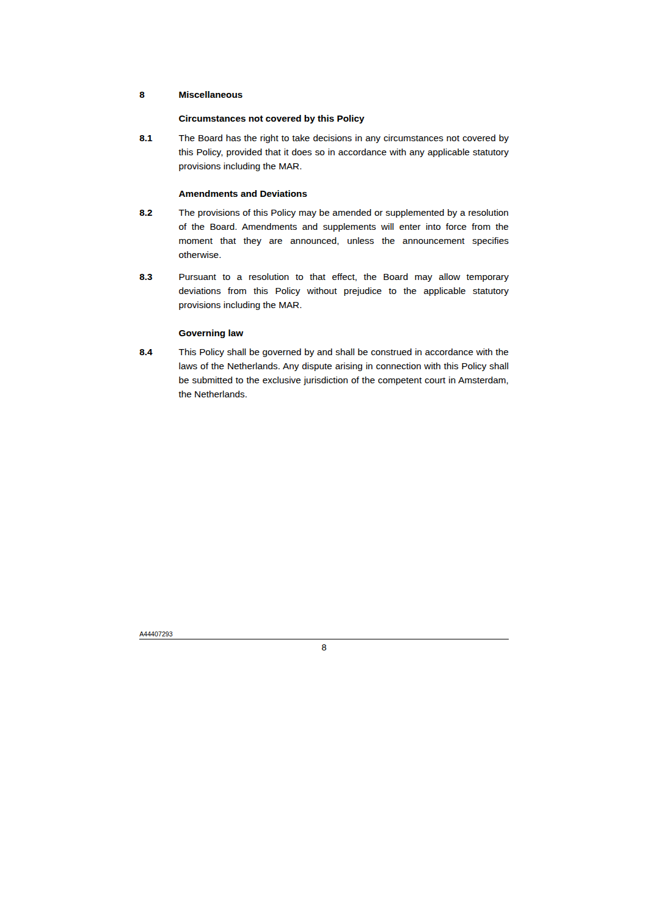8
Miscellaneous
Circumstances not covered by this Policy
8.1 The Board has the right to take decisions in any circumstances not covered by this Policy, provided that it does so in accordance with any applicable statutory provisions including the MAR.
Amendments and Deviations
8.2 The provisions of this Policy may be amended or supplemented by a resolution of the Board. Amendments and supplements will enter into force from the moment that they are announced, unless the announcement specifies otherwise.
8.3 Pursuant to a resolution to that effect, the Board may allow temporary deviations from this Policy without prejudice to the applicable statutory provisions including the MAR.
Governing law
8.4 This Policy shall be governed by and shall be construed in accordance with the laws of the Netherlands. Any dispute arising in connection with this Policy shall be submitted to the exclusive jurisdiction of the competent court in Amsterdam, the Netherlands.
A44407293
8